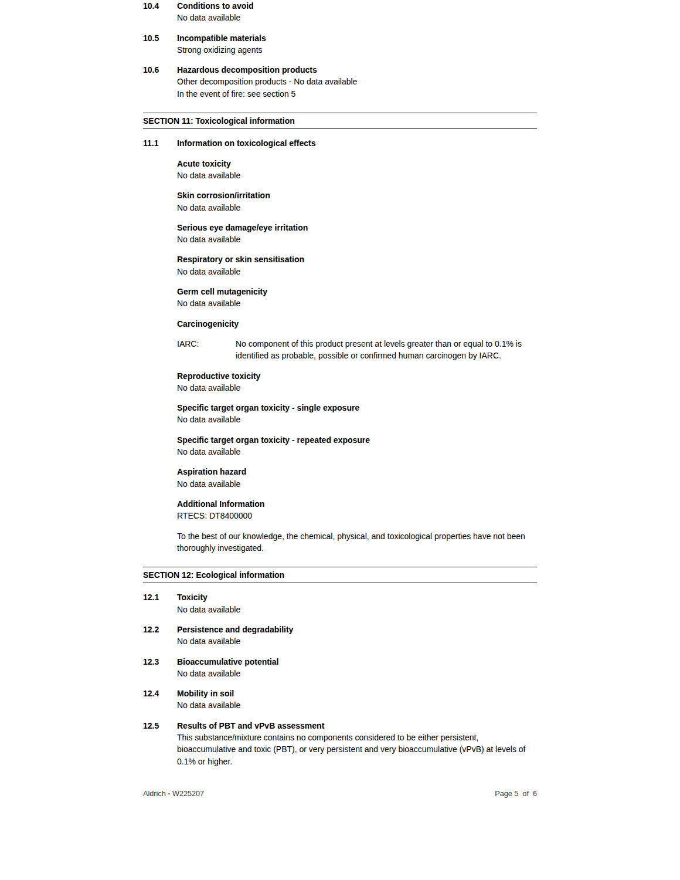10.4
Conditions to avoid
No data available
10.5
Incompatible materials
Strong oxidizing agents
10.6
Hazardous decomposition products
Other decomposition products - No data available
In the event of fire: see section 5
SECTION 11: Toxicological information
11.1
Information on toxicological effects
Acute toxicity
No data available
Skin corrosion/irritation
No data available
Serious eye damage/eye irritation
No data available
Respiratory or skin sensitisation
No data available
Germ cell mutagenicity
No data available
Carcinogenicity
IARC:
No component of this product present at levels greater than or equal to 0.1% is identified as probable, possible or confirmed human carcinogen by IARC.
Reproductive toxicity
No data available
Specific target organ toxicity - single exposure
No data available
Specific target organ toxicity - repeated exposure
No data available
Aspiration hazard
No data available
Additional Information
RTECS: DT8400000
To the best of our knowledge, the chemical, physical, and toxicological properties have not been thoroughly investigated.
SECTION 12: Ecological information
12.1
Toxicity
No data available
12.2
Persistence and degradability
No data available
12.3
Bioaccumulative potential
No data available
12.4
Mobility in soil
No data available
12.5
Results of PBT and vPvB assessment
This substance/mixture contains no components considered to be either persistent, bioaccumulative and toxic (PBT), or very persistent and very bioaccumulative (vPvB) at levels of 0.1% or higher.
Aldrich - W225207
Page 5 of 6